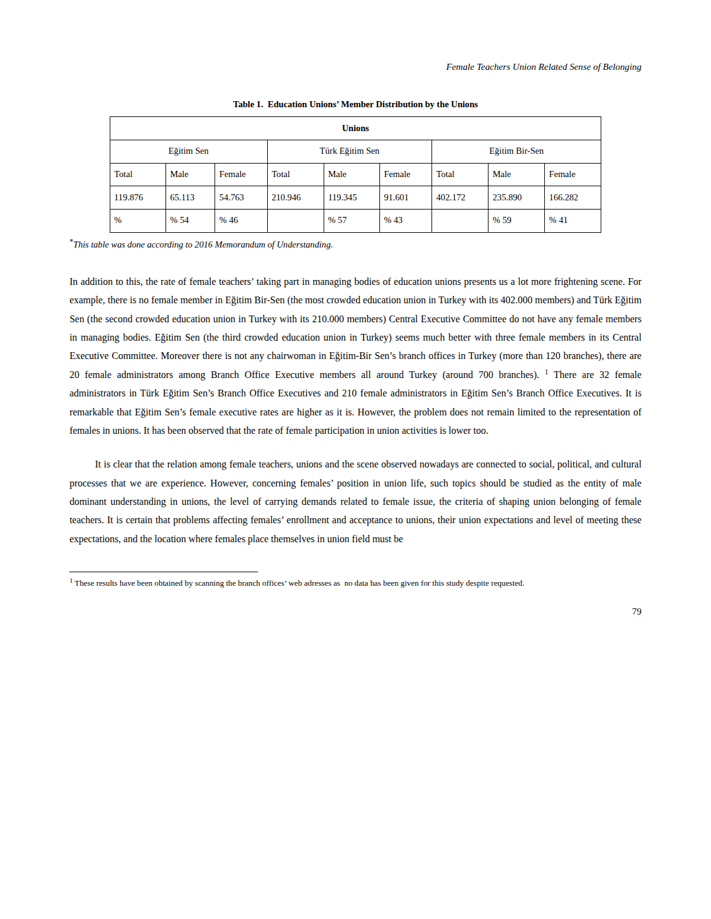Female Teachers Union Related Sense of Belonging
Table 1. Education Unions’ Member Distribution by the Unions
| Unions |
| --- |
| Eğitim Sen | Türk Eğitim Sen | Eğitim Bir-Sen |
| Total | Male | Female | Total | Male | Female | Total | Male | Female |
| 119.876 | 65.113 | 54.763 | 210.946 | 119.345 | 91.601 | 402.172 | 235.890 | 166.282 |
| % | % 54 | % 46 | | % 57 | % 43 | | % 59 | % 41 |
*This table was done according to 2016 Memorandum of Understanding.
In addition to this, the rate of female teachers’ taking part in managing bodies of education unions presents us a lot more frightening scene. For example, there is no female member in Eğitim Bir-Sen (the most crowded education union in Turkey with its 402.000 members) and Türk Eğitim Sen (the second crowded education union in Turkey with its 210.000 members) Central Executive Committee do not have any female members in managing bodies. Eğitim Sen (the third crowded education union in Turkey) seems much better with three female members in its Central Executive Committee. Moreover there is not any chairwoman in Eğitim-Bir Sen’s branch offices in Turkey (more than 120 branches), there are 20 female administrators among Branch Office Executive members all around Turkey (around 700 branches). 1 There are 32 female administrators in Türk Eğitim Sen’s Branch Office Executives and 210 female administrators in Eğitim Sen’s Branch Office Executives. It is remarkable that Eğitim Sen’s female executive rates are higher as it is. However, the problem does not remain limited to the representation of females in unions. It has been observed that the rate of female participation in union activities is lower too.
It is clear that the relation among female teachers, unions and the scene observed nowadays are connected to social, political, and cultural processes that we are experience. However, concerning females’ position in union life, such topics should be studied as the entity of male dominant understanding in unions, the level of carrying demands related to female issue, the criteria of shaping union belonging of female teachers. It is certain that problems affecting females’ enrollment and acceptance to unions, their union expectations and level of meeting these expectations, and the location where females place themselves in union field must be
1 These results have been obtained by scanning the branch offices’ web adresses as no data has been given for this study despite requested.
79